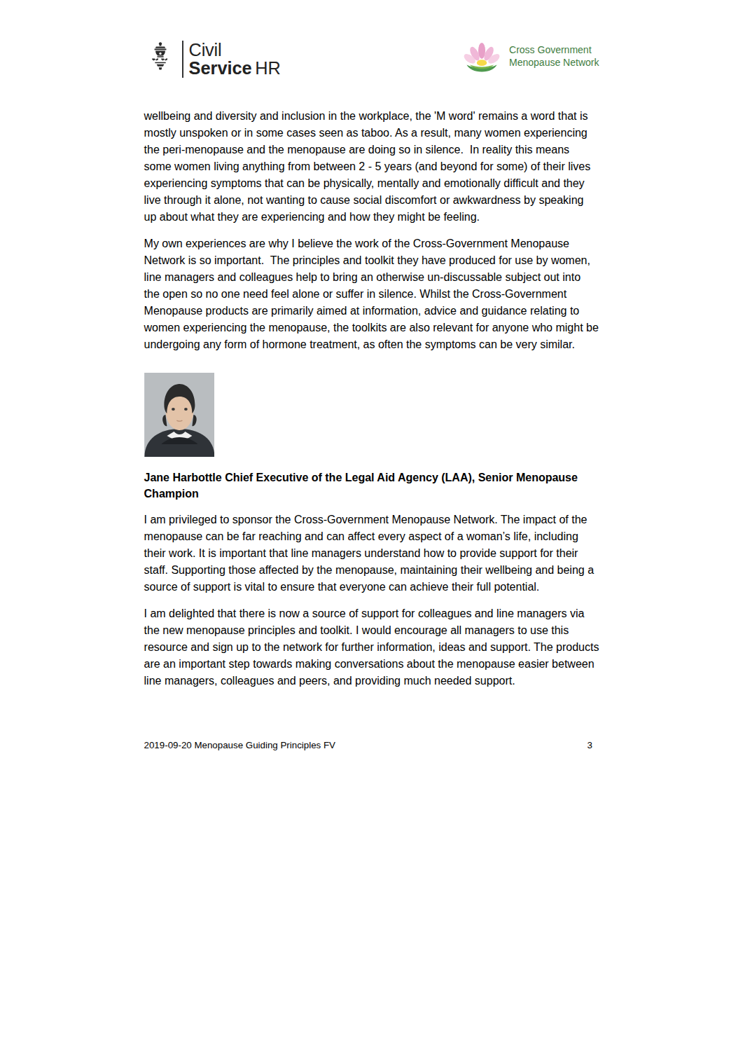Civil
Service HR
Cross Government Menopause Network
wellbeing and diversity and inclusion in the workplace, the 'M word' remains a word that is mostly unspoken or in some cases seen as taboo. As a result, many women experiencing the peri-menopause and the menopause are doing so in silence. In reality this means some women living anything from between 2 - 5 years (and beyond for some) of their lives experiencing symptoms that can be physically, mentally and emotionally difficult and they live through it alone, not wanting to cause social discomfort or awkwardness by speaking up about what they are experiencing and how they might be feeling.
My own experiences are why I believe the work of the Cross-Government Menopause Network is so important. The principles and toolkit they have produced for use by women, line managers and colleagues help to bring an otherwise un-discussable subject out into the open so no one need feel alone or suffer in silence. Whilst the Cross-Government Menopause products are primarily aimed at information, advice and guidance relating to women experiencing the menopause, the toolkits are also relevant for anyone who might be undergoing any form of hormone treatment, as often the symptoms can be very similar.
Jane Harbottle Chief Executive of the Legal Aid Agency (LAA), Senior Menopause Champion
I am privileged to sponsor the Cross-Government Menopause Network. The impact of the menopause can be far reaching and can affect every aspect of a woman’s life, including their work. It is important that line managers understand how to provide support for their staff. Supporting those affected by the menopause, maintaining their wellbeing and being a source of support is vital to ensure that everyone can achieve their full potential.
I am delighted that there is now a source of support for colleagues and line managers via the new menopause principles and toolkit. I would encourage all managers to use this resource and sign up to the network for further information, ideas and support. The products are an important step towards making conversations about the menopause easier between line managers, colleagues and peers, and providing much needed support.
2019-09-20 Menopause Guiding Principles FV
3